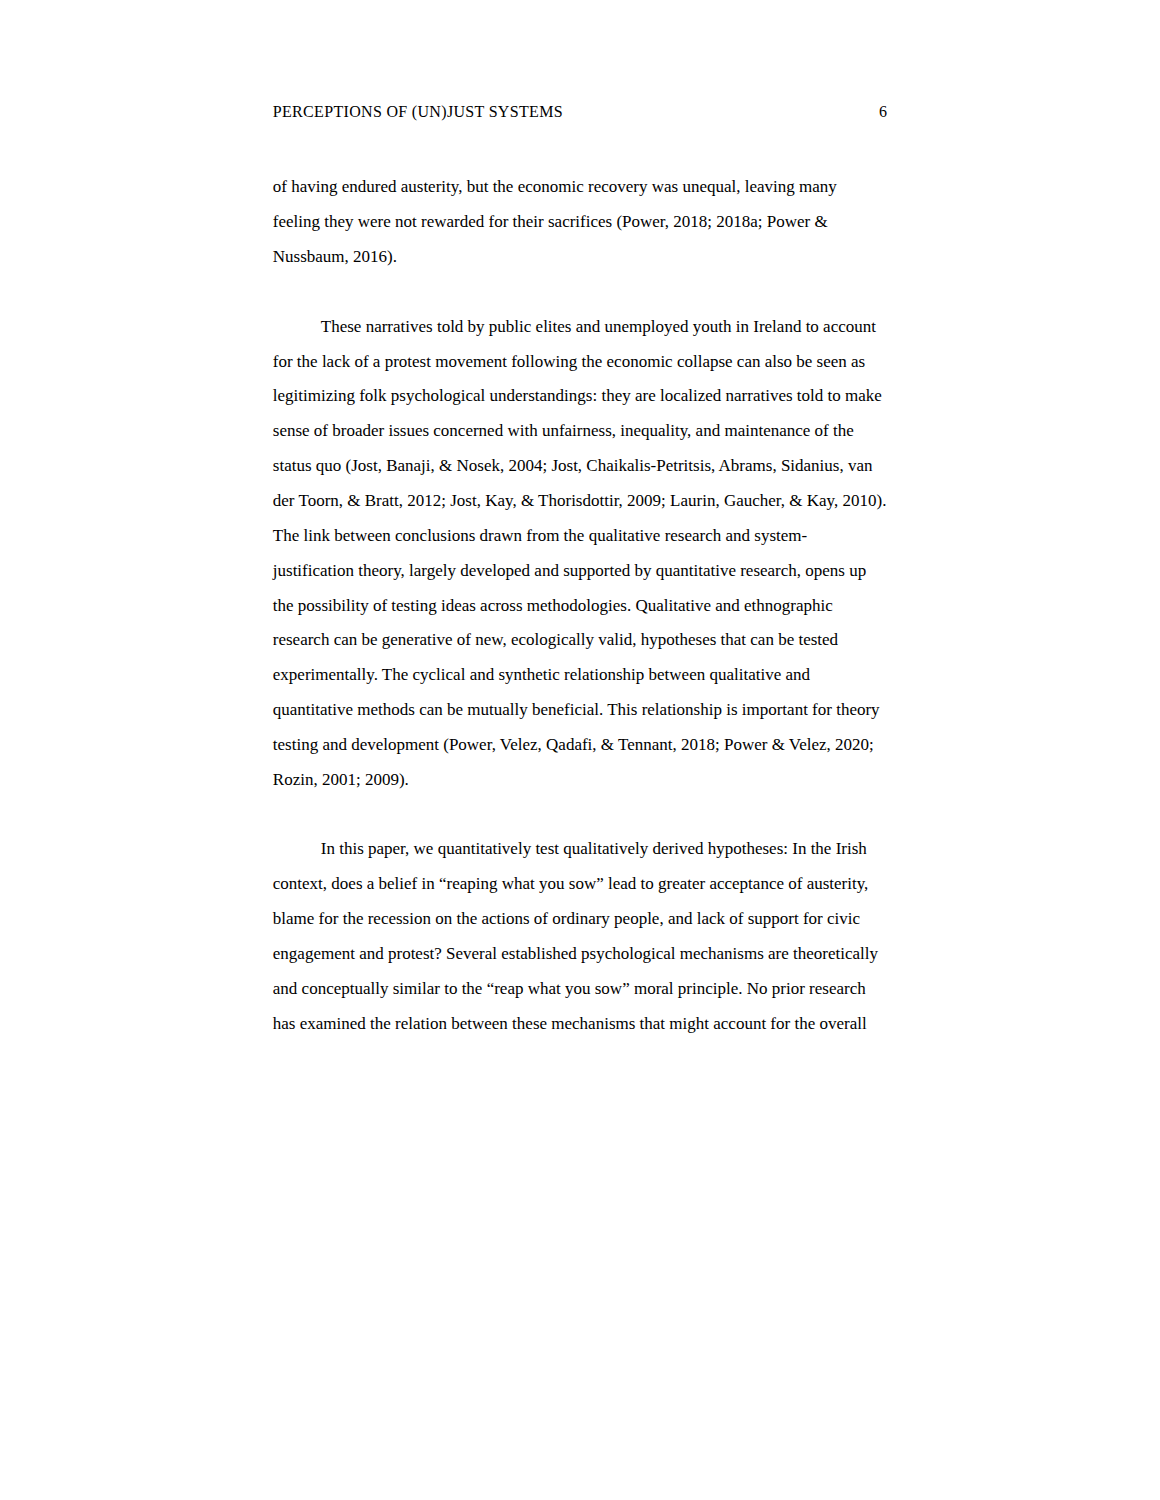Perceptions of (Un)Just Systems 6
of having endured austerity, but the economic recovery was unequal, leaving many feeling they were not rewarded for their sacrifices (Power, 2018; 2018a; Power & Nussbaum, 2016).
These narratives told by public elites and unemployed youth in Ireland to account for the lack of a protest movement following the economic collapse can also be seen as legitimizing folk psychological understandings: they are localized narratives told to make sense of broader issues concerned with unfairness, inequality, and maintenance of the status quo (Jost, Banaji, & Nosek, 2004; Jost, Chaikalis-Petritsis, Abrams, Sidanius, van der Toorn, & Bratt, 2012; Jost, Kay, & Thorisdottir, 2009; Laurin, Gaucher, & Kay, 2010). The link between conclusions drawn from the qualitative research and system-justification theory, largely developed and supported by quantitative research, opens up the possibility of testing ideas across methodologies. Qualitative and ethnographic research can be generative of new, ecologically valid, hypotheses that can be tested experimentally. The cyclical and synthetic relationship between qualitative and quantitative methods can be mutually beneficial. This relationship is important for theory testing and development (Power, Velez, Qadafi, & Tennant, 2018; Power & Velez, 2020; Rozin, 2001; 2009).
In this paper, we quantitatively test qualitatively derived hypotheses: In the Irish context, does a belief in “reaping what you sow” lead to greater acceptance of austerity, blame for the recession on the actions of ordinary people, and lack of support for civic engagement and protest? Several established psychological mechanisms are theoretically and conceptually similar to the “reap what you sow” moral principle. No prior research has examined the relation between these mechanisms that might account for the overall